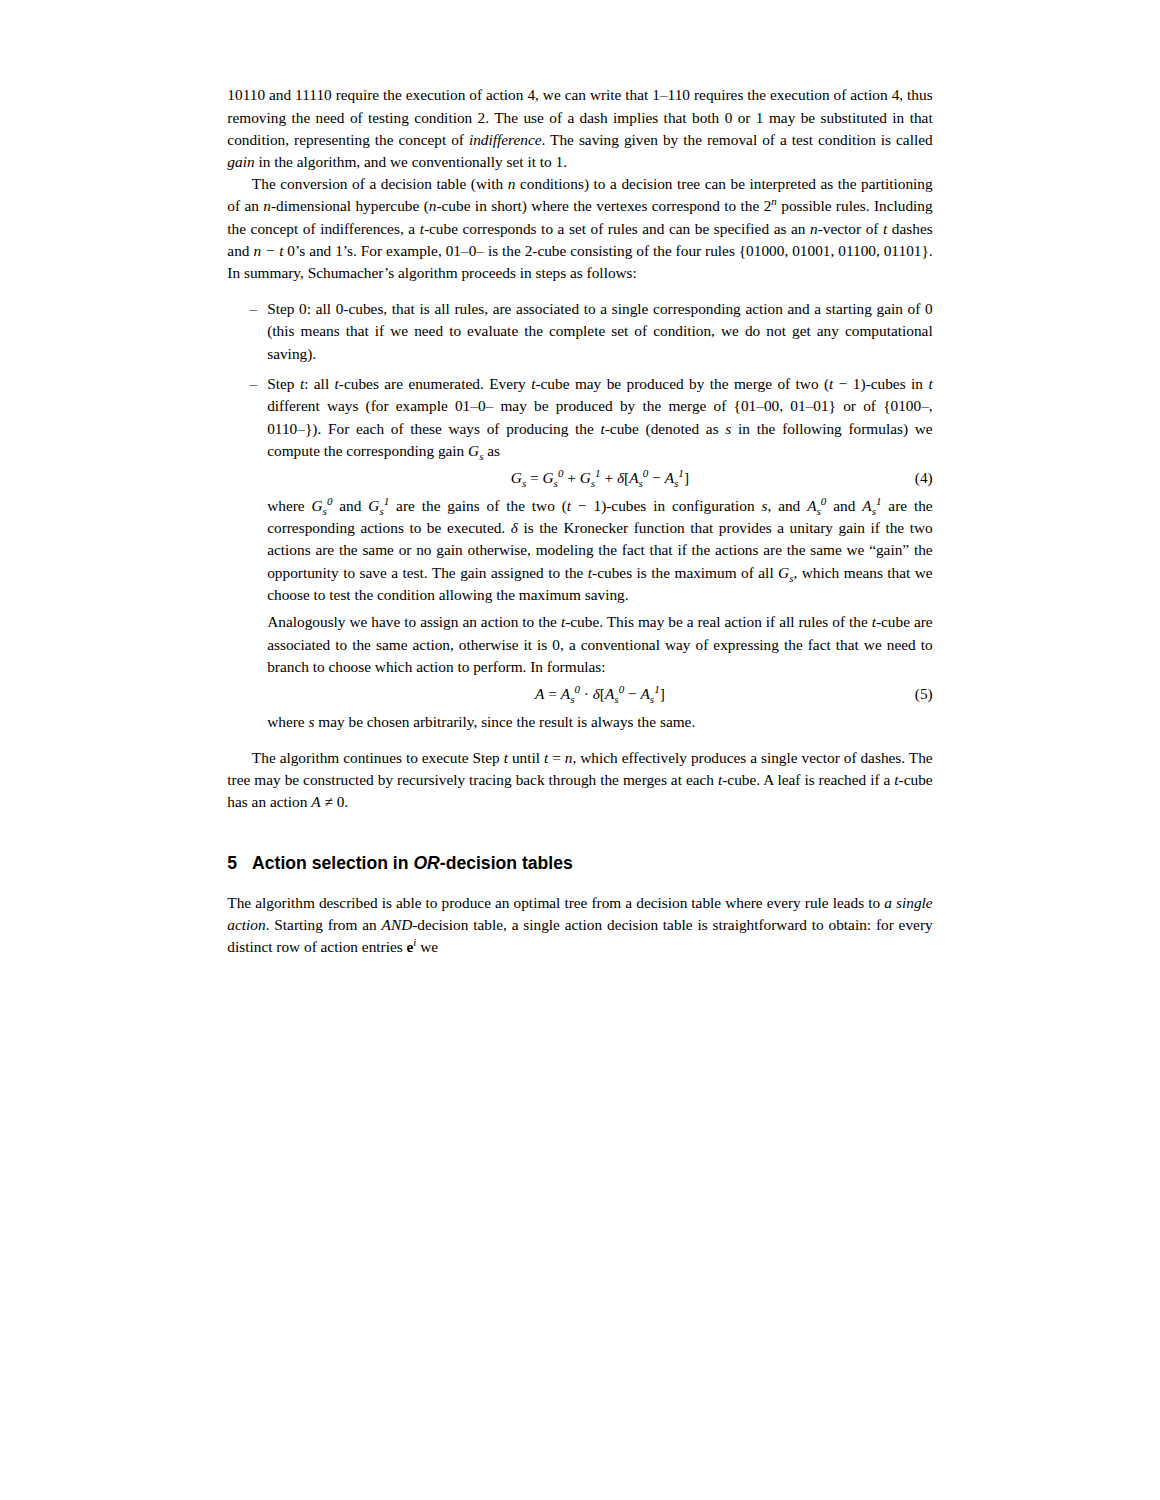10110 and 11110 require the execution of action 4, we can write that 1–110 requires the execution of action 4, thus removing the need of testing condition 2. The use of a dash implies that both 0 or 1 may be substituted in that condition, representing the concept of indifference. The saving given by the removal of a test condition is called gain in the algorithm, and we conventionally set it to 1.
The conversion of a decision table (with n conditions) to a decision tree can be interpreted as the partitioning of an n-dimensional hypercube (n-cube in short) where the vertexes correspond to the 2n possible rules. Including the concept of indifferences, a t-cube corresponds to a set of rules and can be specified as an n-vector of t dashes and n − t 0’s and 1’s. For example, 01–0– is the 2-cube consisting of the four rules {01000, 01001, 01100, 01101}. In summary, Schumacher’s algorithm proceeds in steps as follows:
Step 0: all 0-cubes, that is all rules, are associated to a single corresponding action and a starting gain of 0 (this means that if we need to evaluate the complete set of condition, we do not get any computational saving).
Step t: all t-cubes are enumerated. Every t-cube may be produced by the merge of two (t − 1)-cubes in t different ways (for example 01–0– may be produced by the merge of {01–00, 01–01} or of {0100–, 0110–}). For each of these ways of producing the t-cube (denoted as s in the following formulas) we compute the corresponding gain Gs as
Gs = Gs0 + Gs1 + δ[As0 − As1](4)
where Gs0 and Gs1 are the gains of the two (t − 1)-cubes in configuration s, and As0 and As1 are the corresponding actions to be executed. δ is the Kronecker function that provides a unitary gain if the two actions are the same or no gain otherwise, modeling the fact that if the actions are the same we “gain” the opportunity to save a test. The gain assigned to the t-cubes is the maximum of all Gs, which means that we choose to test the condition allowing the maximum saving.
Analogously we have to assign an action to the t-cube. This may be a real action if all rules of the t-cube are associated to the same action, otherwise it is 0, a conventional way of expressing the fact that we need to branch to choose which action to perform. In formulas:
A = As0 · δ[As0 − As1](5)
where s may be chosen arbitrarily, since the result is always the same.
The algorithm continues to execute Step t until t = n, which effectively produces a single vector of dashes. The tree may be constructed by recursively tracing back through the merges at each t-cube. A leaf is reached if a t-cube has an action A ≠ 0.
5 Action selection in OR-decision tables
The algorithm described is able to produce an optimal tree from a decision table where every rule leads to a single action. Starting from an AND-decision table, a single action decision table is straightforward to obtain: for every distinct row of action entries ei we